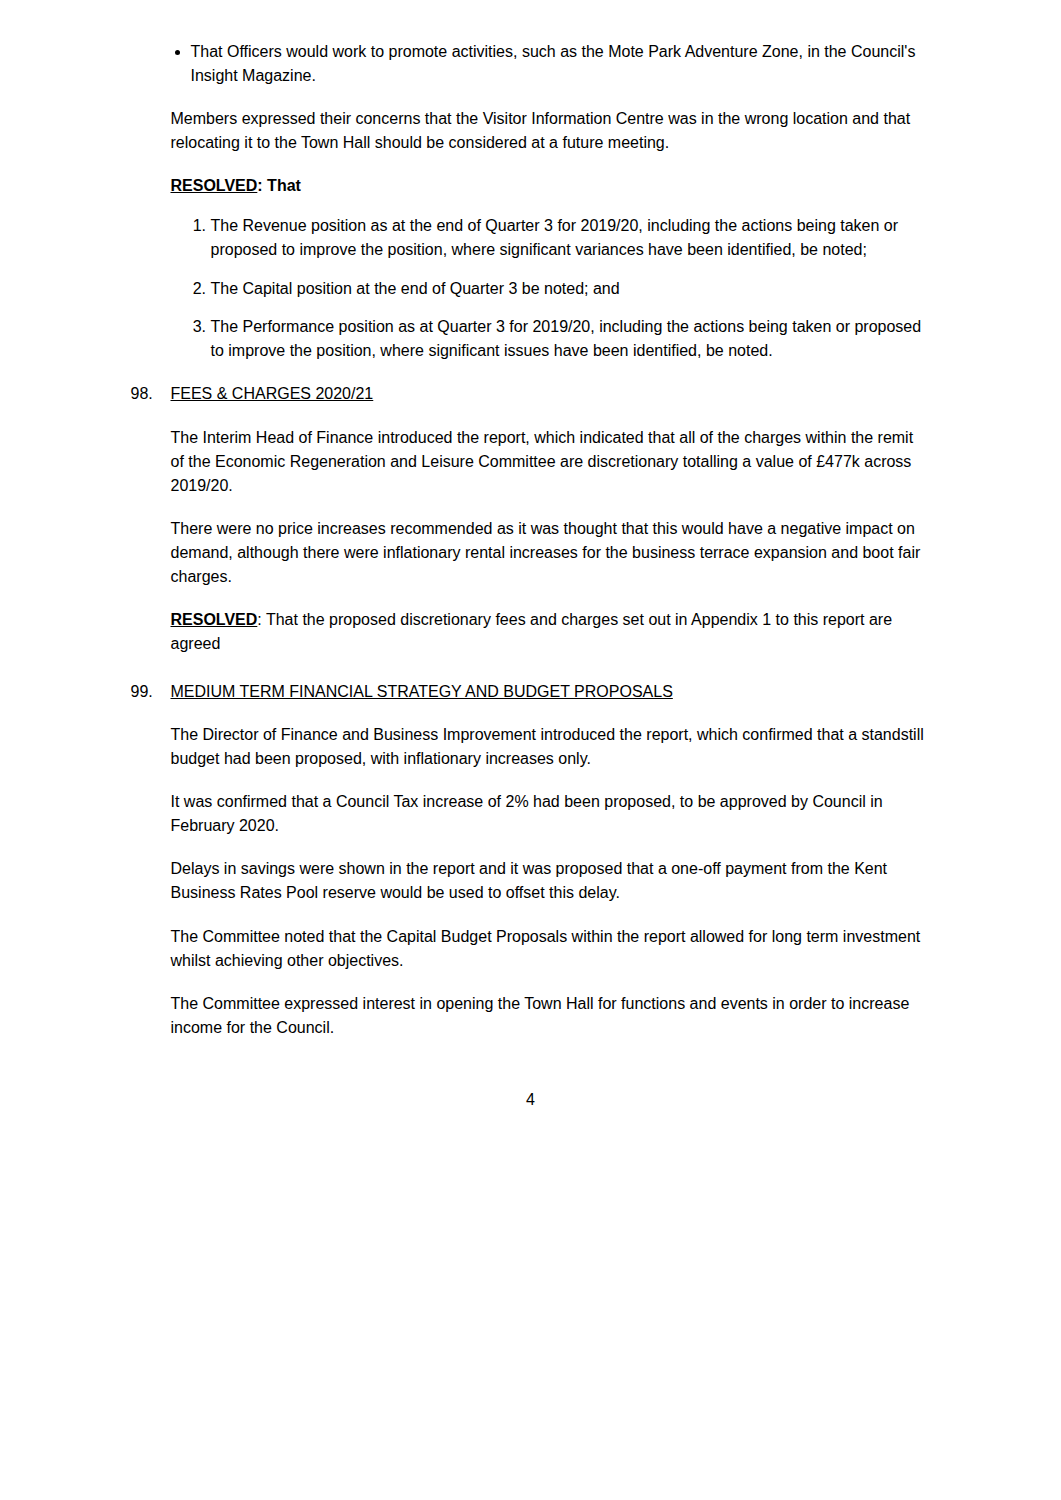That Officers would work to promote activities, such as the Mote Park Adventure Zone, in the Council's Insight Magazine.
Members expressed their concerns that the Visitor Information Centre was in the wrong location and that relocating it to the Town Hall should be considered at a future meeting.
RESOLVED: That
The Revenue position as at the end of Quarter 3 for 2019/20, including the actions being taken or proposed to improve the position, where significant variances have been identified, be noted;
The Capital position at the end of Quarter 3 be noted; and
The Performance position as at Quarter 3 for 2019/20, including the actions being taken or proposed to improve the position, where significant issues have been identified, be noted.
98.
FEES & CHARGES 2020/21
The Interim Head of Finance introduced the report, which indicated that all of the charges within the remit of the Economic Regeneration and Leisure Committee are discretionary totalling a value of £477k across 2019/20.
There were no price increases recommended as it was thought that this would have a negative impact on demand, although there were inflationary rental increases for the business terrace expansion and boot fair charges.
RESOLVED: That the proposed discretionary fees and charges set out in Appendix 1 to this report are agreed
99.
MEDIUM TERM FINANCIAL STRATEGY AND BUDGET PROPOSALS
The Director of Finance and Business Improvement introduced the report, which confirmed that a standstill budget had been proposed, with inflationary increases only.
It was confirmed that a Council Tax increase of 2% had been proposed, to be approved by Council in February 2020.
Delays in savings were shown in the report and it was proposed that a one-off payment from the Kent Business Rates Pool reserve would be used to offset this delay.
The Committee noted that the Capital Budget Proposals within the report allowed for long term investment whilst achieving other objectives.
The Committee expressed interest in opening the Town Hall for functions and events in order to increase income for the Council.
4